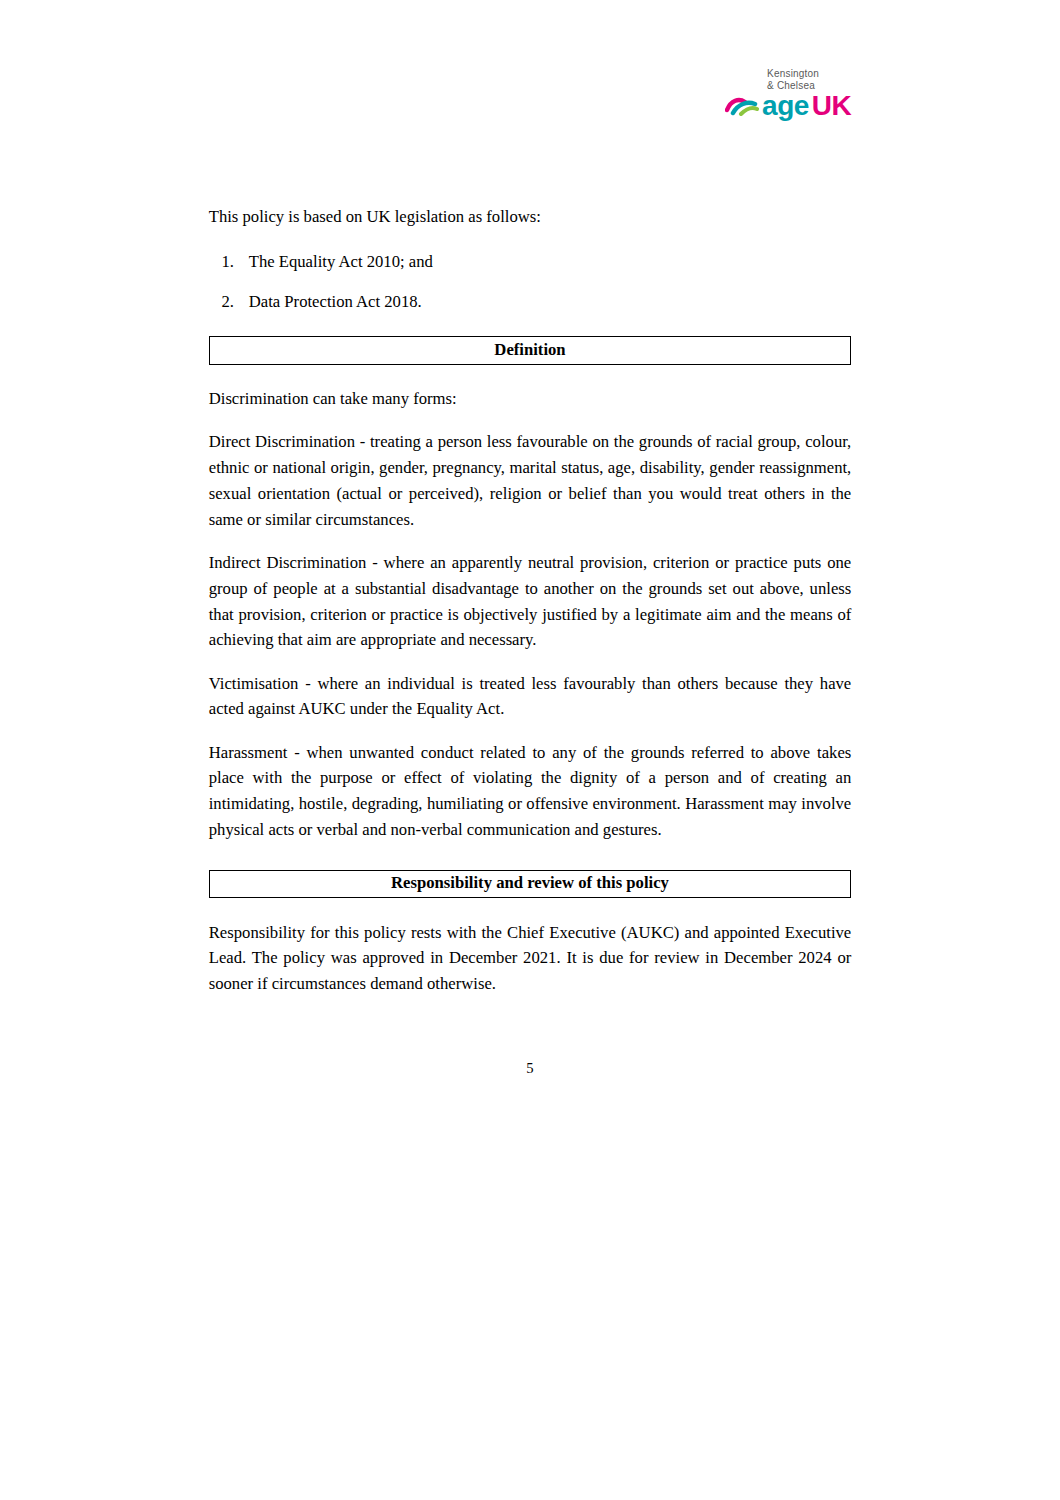Kensington
& Chelsea
age UK
This policy is based on UK legislation as follows:
The Equality Act 2010; and
Data Protection Act 2018.
Definition
Discrimination can take many forms:
Direct Discrimination - treating a person less favourable on the grounds of racial group, colour, ethnic or national origin, gender, pregnancy, marital status, age, disability, gender reassignment, sexual orientation (actual or perceived), religion or belief than you would treat others in the same or similar circumstances.
Indirect Discrimination - where an apparently neutral provision, criterion or practice puts one group of people at a substantial disadvantage to another on the grounds set out above, unless that provision, criterion or practice is objectively justified by a legitimate aim and the means of achieving that aim are appropriate and necessary.
Victimisation - where an individual is treated less favourably than others because they have acted against AUKC under the Equality Act.
Harassment - when unwanted conduct related to any of the grounds referred to above takes place with the purpose or effect of violating the dignity of a person and of creating an intimidating, hostile, degrading, humiliating or offensive environment. Harassment may involve physical acts or verbal and non-verbal communication and gestures.
Responsibility and review of this policy
Responsibility for this policy rests with the Chief Executive (AUKC) and appointed Executive Lead. The policy was approved in December 2021. It is due for review in December 2024 or sooner if circumstances demand otherwise.
5